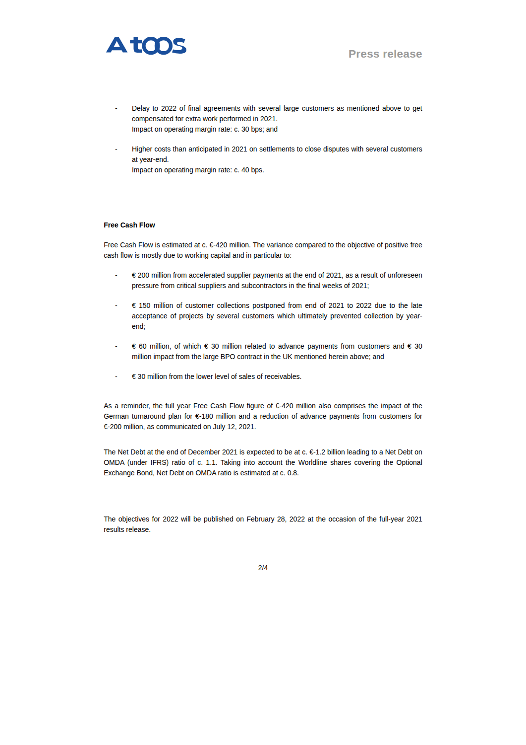Press release
Delay to 2022 of final agreements with several large customers as mentioned above to get compensated for extra work performed in 2021.
Impact on operating margin rate: c. 30 bps; and
Higher costs than anticipated in 2021 on settlements to close disputes with several customers at year-end.
Impact on operating margin rate: c. 40 bps.
Free Cash Flow
Free Cash Flow is estimated at c. €-420 million. The variance compared to the objective of positive free cash flow is mostly due to working capital and in particular to:
€ 200 million from accelerated supplier payments at the end of 2021, as a result of unforeseen pressure from critical suppliers and subcontractors in the final weeks of 2021;
€ 150 million of customer collections postponed from end of 2021 to 2022 due to the late acceptance of projects by several customers which ultimately prevented collection by year-end;
€ 60 million, of which € 30 million related to advance payments from customers and € 30 million impact from the large BPO contract in the UK mentioned herein above; and
€ 30 million from the lower level of sales of receivables.
As a reminder, the full year Free Cash Flow figure of €-420 million also comprises the impact of the German turnaround plan for €-180 million and a reduction of advance payments from customers for €-200 million, as communicated on July 12, 2021.
The Net Debt at the end of December 2021 is expected to be at c. €-1.2 billion leading to a Net Debt on OMDA (under IFRS) ratio of c. 1.1. Taking into account the Worldline shares covering the Optional Exchange Bond, Net Debt on OMDA ratio is estimated at c. 0.8.
The objectives for 2022 will be published on February 28, 2022 at the occasion of the full-year 2021 results release.
2/4